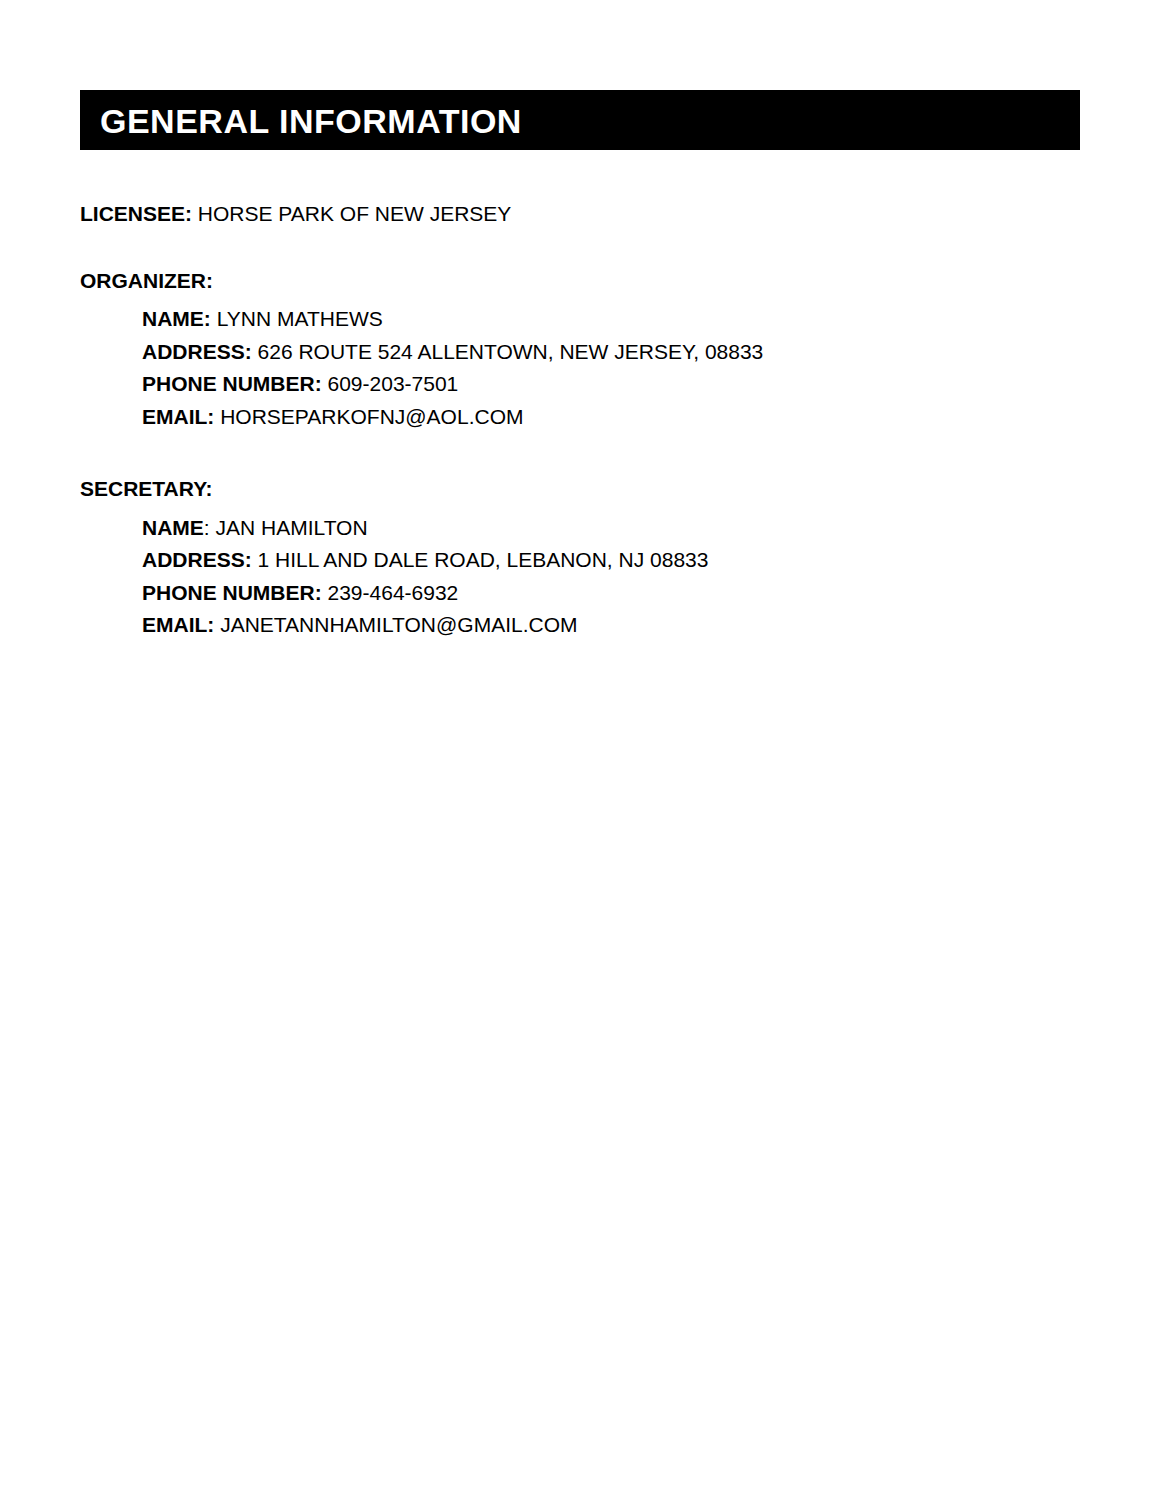General Information
LICENSEE: HORSE PARK OF NEW JERSEY
ORGANIZER:
NAME: LYNN MATHEWS
ADDRESS: 626 ROUTE 524 ALLENTOWN, NEW JERSEY, 08833
PHONE NUMBER: 609-203-7501
EMAIL: HORSEPARKOFNJ@AOL.COM
SECRETARY:
NAME: JAN HAMILTON
ADDRESS: 1 HILL AND DALE ROAD, LEBANON, NJ 08833
PHONE NUMBER: 239-464-6932
EMAIL: JANETANNHAMILTON@GMAIL.COM